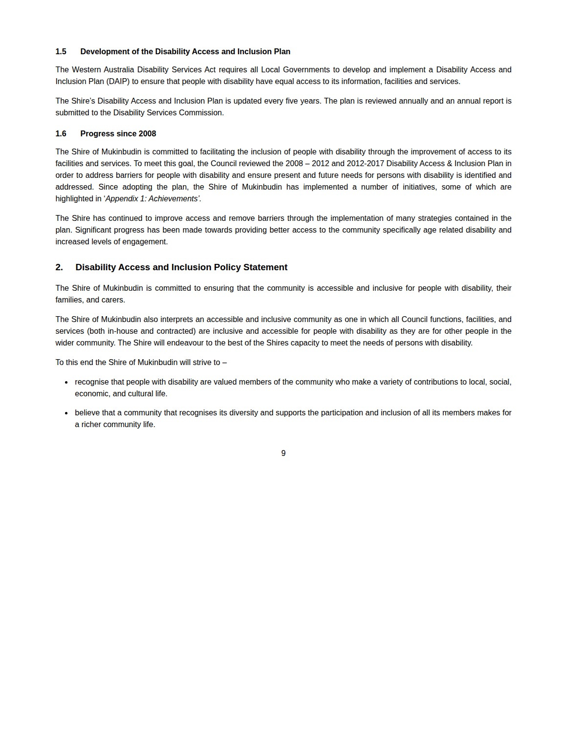1.5 Development of the Disability Access and Inclusion Plan
The Western Australia Disability Services Act requires all Local Governments to develop and implement a Disability Access and Inclusion Plan (DAIP) to ensure that people with disability have equal access to its information, facilities and services.
The Shire’s Disability Access and Inclusion Plan is updated every five years. The plan is reviewed annually and an annual report is submitted to the Disability Services Commission.
1.6 Progress since 2008
The Shire of Mukinbudin is committed to facilitating the inclusion of people with disability through the improvement of access to its facilities and services. To meet this goal, the Council reviewed the 2008 – 2012 and 2012-2017 Disability Access & Inclusion Plan in order to address barriers for people with disability and ensure present and future needs for persons with disability is identified and addressed. Since adopting the plan, the Shire of Mukinbudin has implemented a number of initiatives, some of which are highlighted in ‘Appendix 1: Achievements’.
The Shire has continued to improve access and remove barriers through the implementation of many strategies contained in the plan. Significant progress has been made towards providing better access to the community specifically age related disability and increased levels of engagement.
2. Disability Access and Inclusion Policy Statement
The Shire of Mukinbudin is committed to ensuring that the community is accessible and inclusive for people with disability, their families, and carers.
The Shire of Mukinbudin also interprets an accessible and inclusive community as one in which all Council functions, facilities, and services (both in-house and contracted) are inclusive and accessible for people with disability as they are for other people in the wider community. The Shire will endeavour to the best of the Shires capacity to meet the needs of persons with disability.
To this end the Shire of Mukinbudin will strive to –
recognise that people with disability are valued members of the community who make a variety of contributions to local, social, economic, and cultural life.
believe that a community that recognises its diversity and supports the participation and inclusion of all its members makes for a richer community life.
9